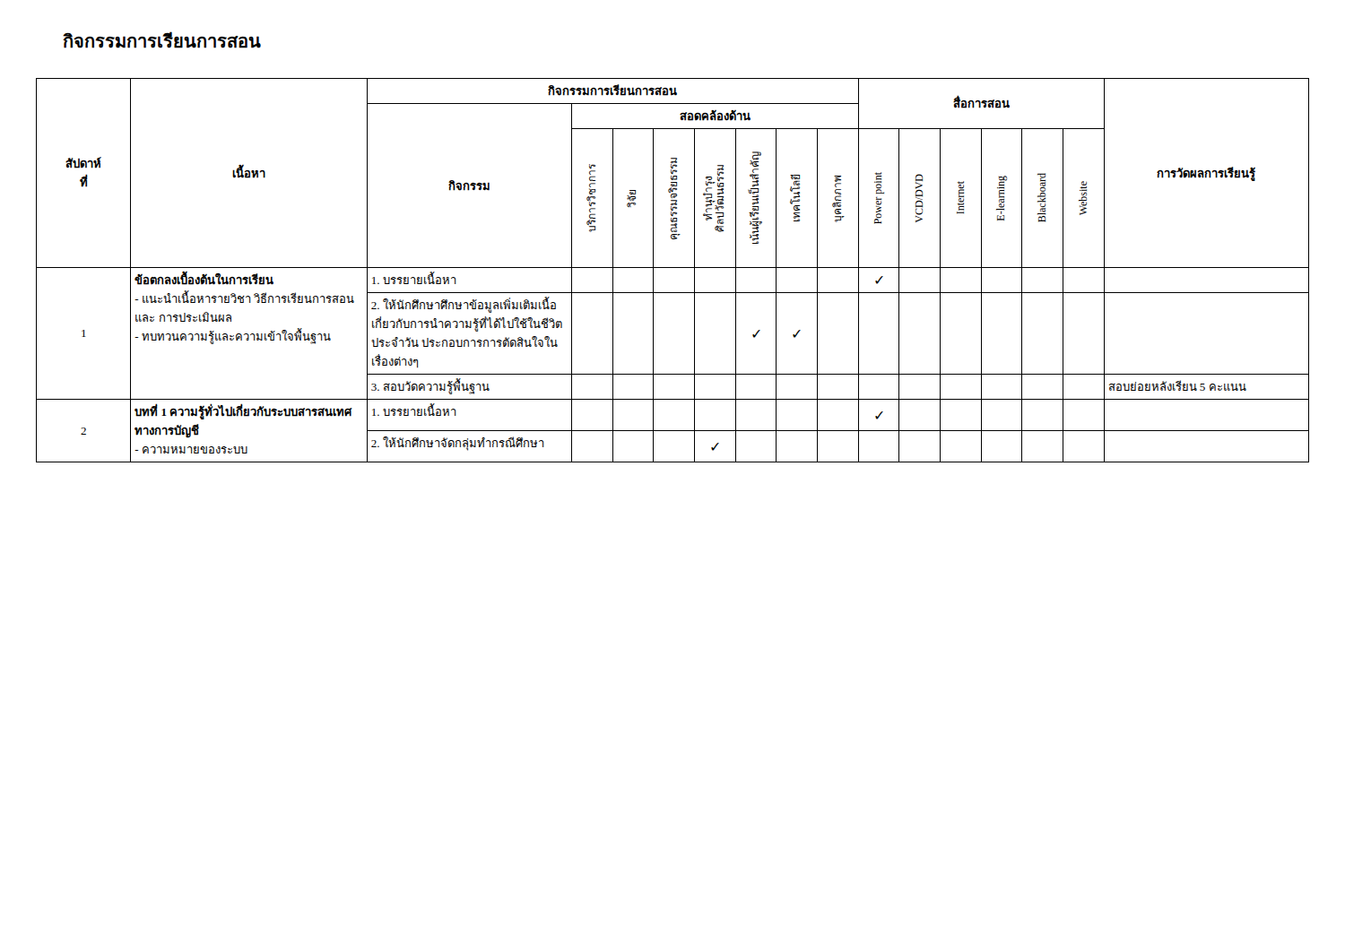กิจกรรมการเรียนการสอน
| สัปดาห์ ที่ | เนื้อหา | กิจกรรมการเรียนการสอน | สื่อการสอน | การวัดผลการเรียนรู้ |
| --- | --- | --- | --- | --- |
| กิจกรรม | สอดคล้องด้าน |
| บริการวิชาการ | วิจัย | คุณธรรมจริยธรรม | ทำนุบำรุง ศิลปวัฒนธรรม | เน้นผู้เรียนเป็นสำคัญ | เทคโนโลยี | บุคลิกภาพ | Power point | VCD/DVD | Internet | E-learning | Blackboard | Website |
| 1 | ข้อตกลงเบื้องต้นในการเรียน - แนะนำเนื้อหารายวิชา วิธีการเรียนการสอน และ การประเมินผล - ทบทวนความรู้และความเข้าใจพื้นฐาน | 1. บรรยายเนื้อหา | | | | | | | | ✓ | | | | | | |
| 2. ให้นักศึกษาศึกษาข้อมูลเพิ่มเติมเนื้อเกี่ยวกับการนำความรู้ที่ได้ไปใช้ในชีวิตประจำวัน ประกอบการการตัดสินใจในเรื่องต่างๆ | | | | | ✓ | ✓ | | | | | | | | |
| 3. สอบวัดความรู้พื้นฐาน | | | | | | | | | | | | | | สอบย่อยหลังเรียน 5 คะแนน |
| 2 | บทที่ 1 ความรู้ทั่วไปเกี่ยวกับระบบสารสนเทศทางการบัญชี - ความหมายของระบบ | 1. บรรยายเนื้อหา | | | | | | | | ✓ | | | | | | |
| 2. ให้นักศึกษาจัดกลุ่มทำกรณีศึกษา | | | | ✓ | | | | | | | | | | |